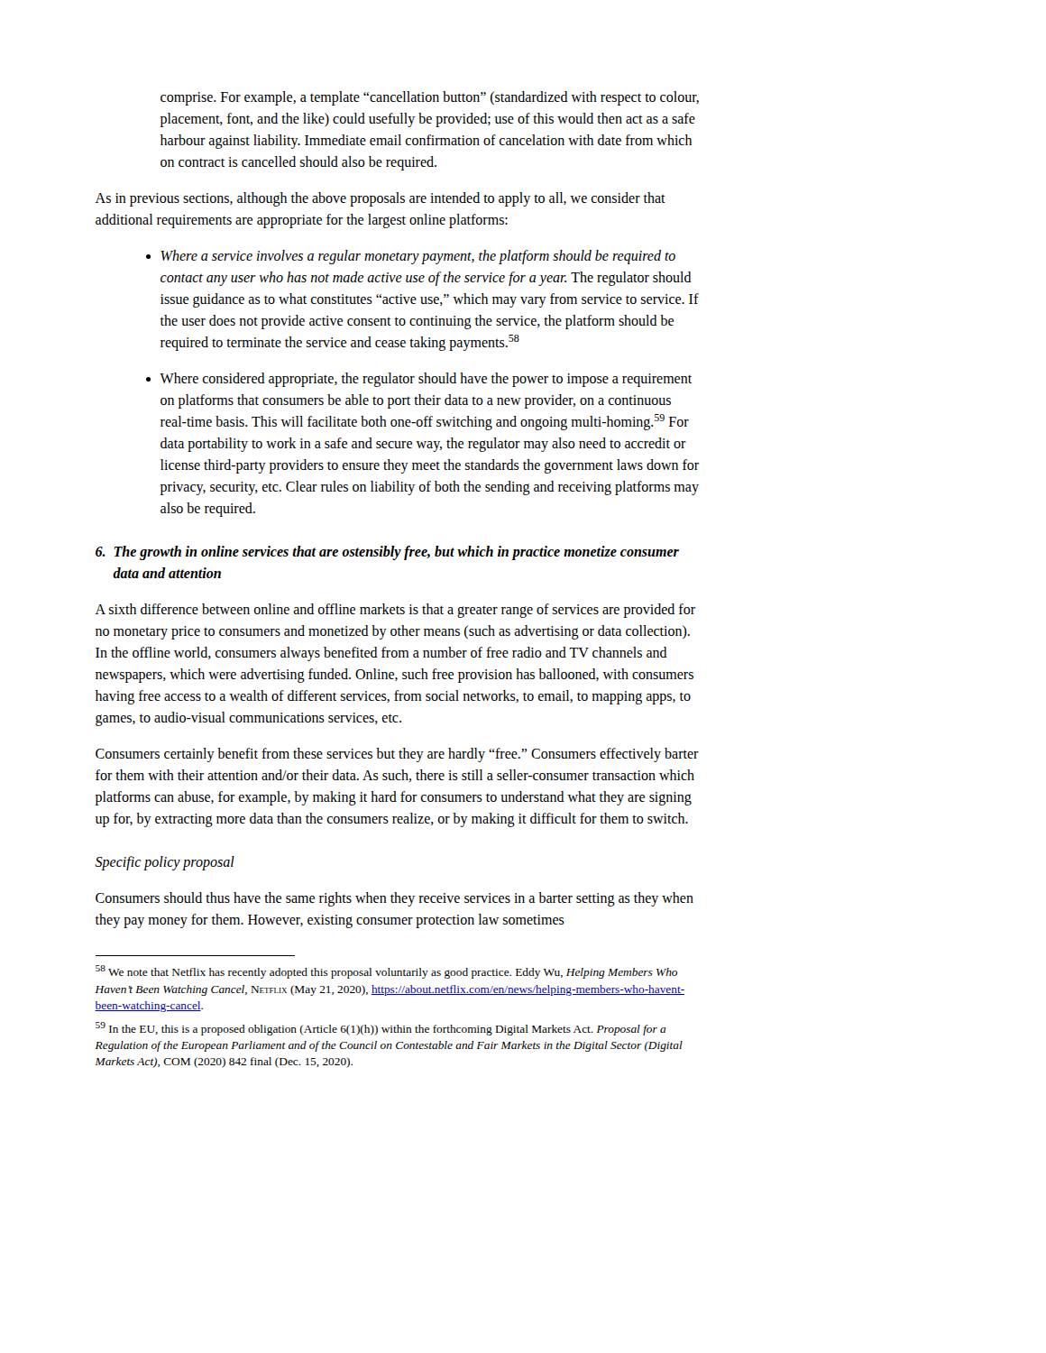comprise. For example, a template “cancellation button” (standardized with respect to colour, placement, font, and the like) could usefully be provided; use of this would then act as a safe harbour against liability. Immediate email confirmation of cancelation with date from which on contract is cancelled should also be required.
As in previous sections, although the above proposals are intended to apply to all, we consider that additional requirements are appropriate for the largest online platforms:
Where a service involves a regular monetary payment, the platform should be required to contact any user who has not made active use of the service for a year. The regulator should issue guidance as to what constitutes “active use,” which may vary from service to service. If the user does not provide active consent to continuing the service, the platform should be required to terminate the service and cease taking payments.58
Where considered appropriate, the regulator should have the power to impose a requirement on platforms that consumers be able to port their data to a new provider, on a continuous real-time basis. This will facilitate both one-off switching and ongoing multi-homing.59 For data portability to work in a safe and secure way, the regulator may also need to accredit or license third-party providers to ensure they meet the standards the government laws down for privacy, security, etc. Clear rules on liability of both the sending and receiving platforms may also be required.
6. The growth in online services that are ostensibly free, but which in practice monetize consumer data and attention
A sixth difference between online and offline markets is that a greater range of services are provided for no monetary price to consumers and monetized by other means (such as advertising or data collection). In the offline world, consumers always benefited from a number of free radio and TV channels and newspapers, which were advertising funded. Online, such free provision has ballooned, with consumers having free access to a wealth of different services, from social networks, to email, to mapping apps, to games, to audio-visual communications services, etc.
Consumers certainly benefit from these services but they are hardly “free.” Consumers effectively barter for them with their attention and/or their data. As such, there is still a seller-consumer transaction which platforms can abuse, for example, by making it hard for consumers to understand what they are signing up for, by extracting more data than the consumers realize, or by making it difficult for them to switch.
Specific policy proposal
Consumers should thus have the same rights when they receive services in a barter setting as they when they pay money for them. However, existing consumer protection law sometimes
58 We note that Netflix has recently adopted this proposal voluntarily as good practice. Eddy Wu, Helping Members Who Haven’t Been Watching Cancel, Netflix (May 21, 2020), https://about.netflix.com/en/news/helping-members-who-havent-been-watching-cancel.
59 In the EU, this is a proposed obligation (Article 6(1)(h)) within the forthcoming Digital Markets Act. Proposal for a Regulation of the European Parliament and of the Council on Contestable and Fair Markets in the Digital Sector (Digital Markets Act), COM (2020) 842 final (Dec. 15, 2020).